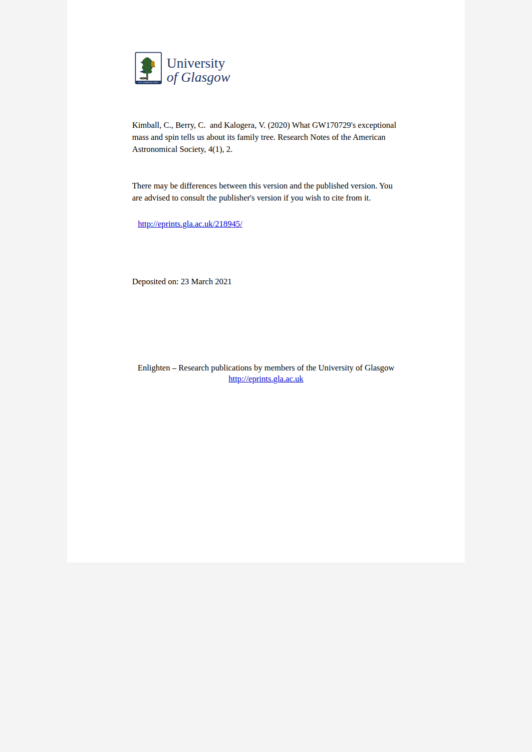VIA VERITAS VITA University of Glasgow
Kimball, C., Berry, C. and Kalogera, V. (2020) What GW170729's exceptional mass and spin tells us about its family tree. Research Notes of the American Astronomical Society, 4(1), 2.
There may be differences between this version and the published version. You are advised to consult the publisher's version if you wish to cite from it.
http://eprints.gla.ac.uk/218945/
Deposited on: 23 March 2021
Enlighten – Research publications by members of the University of Glasgow
http://eprints.gla.ac.uk